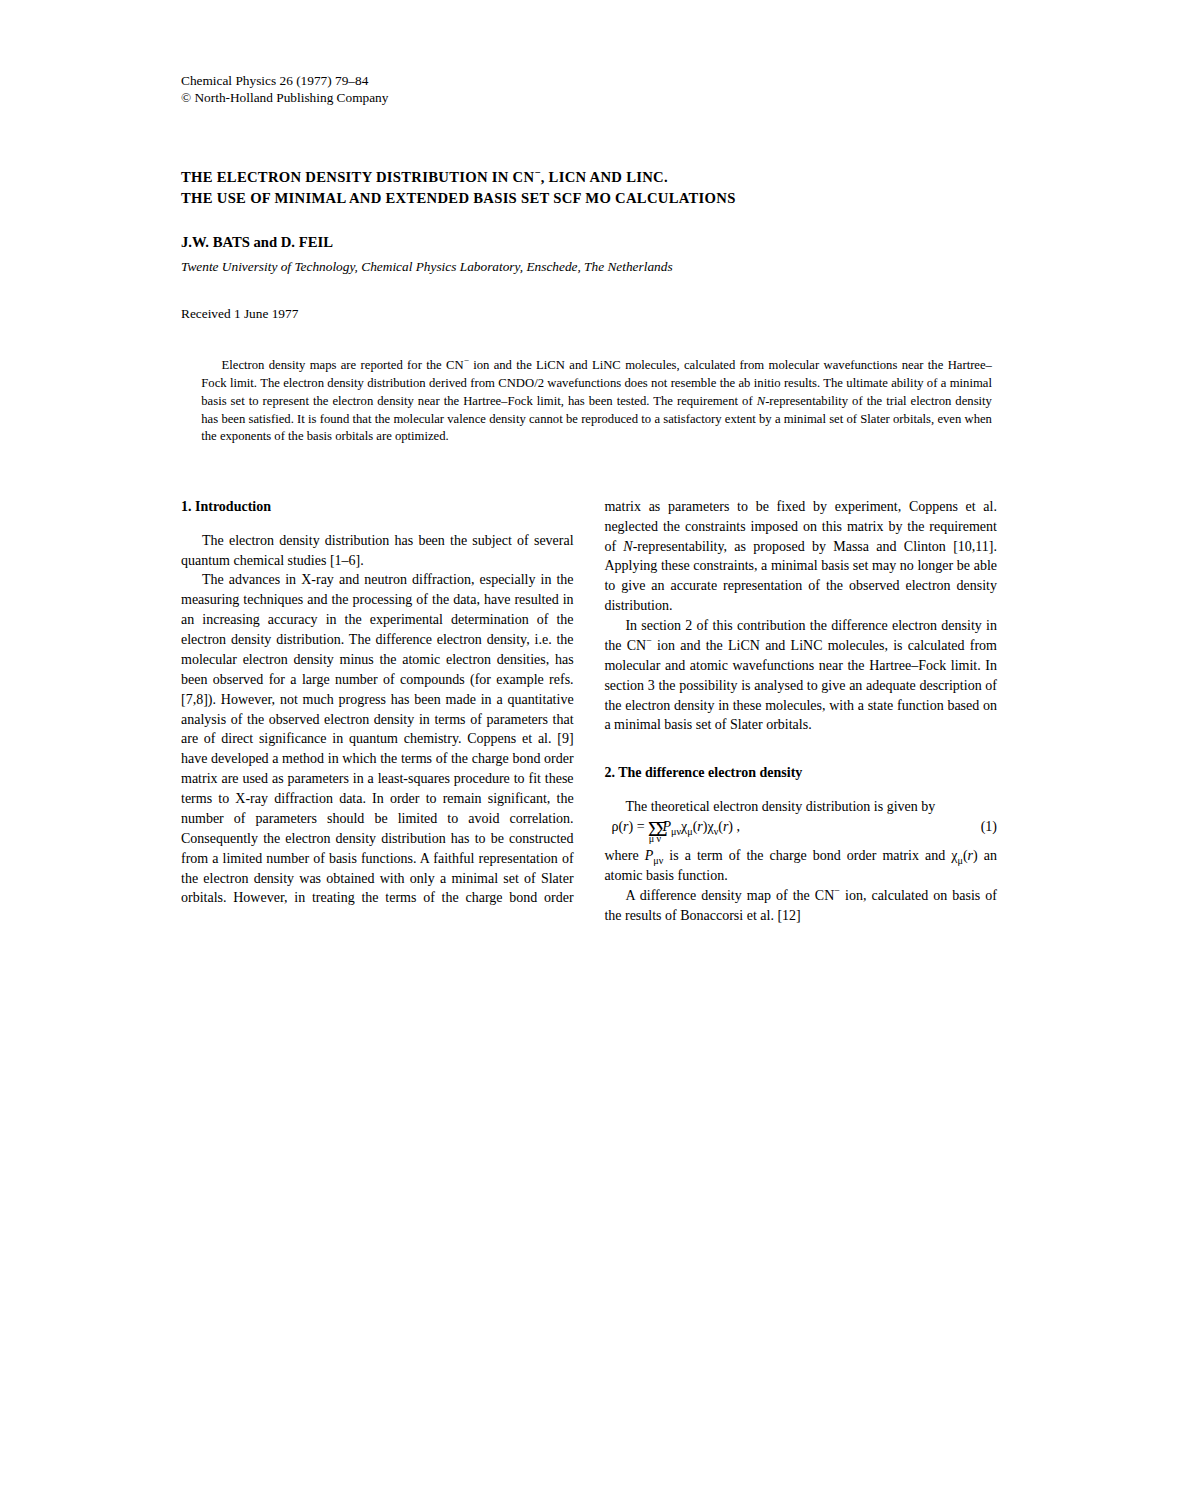Chemical Physics 26 (1977) 79–84
© North-Holland Publishing Company
The Electron Density Distribution in CN−, LiCN and LiNC.
The Use of Minimal and Extended Basis Set SCF MO Calculations
J.W. BATS and D. FEIL
Twente University of Technology, Chemical Physics Laboratory, Enschede, The Netherlands
Received 1 June 1977
Electron density maps are reported for the CN− ion and the LiCN and LiNC molecules, calculated from molecular wavefunctions near the Hartree–Fock limit. The electron density distribution derived from CNDO/2 wavefunctions does not resemble the ab initio results. The ultimate ability of a minimal basis set to represent the electron density near the Hartree–Fock limit, has been tested. The requirement of N-representability of the trial electron density has been satisfied. It is found that the molecular valence density cannot be reproduced to a satisfactory extent by a minimal set of Slater orbitals, even when the exponents of the basis orbitals are optimized.
1. Introduction
The electron density distribution has been the subject of several quantum chemical studies [1–6].
The advances in X-ray and neutron diffraction, especially in the measuring techniques and the processing of the data, have resulted in an increasing accuracy in the experimental determination of the electron density distribution. The difference electron density, i.e. the molecular electron density minus the atomic electron densities, has been observed for a large number of compounds (for example refs. [7,8]). However, not much progress has been made in a quantitative analysis of the observed electron density in terms of parameters that are of direct significance in quantum chemistry. Coppens et al. [9] have developed a method in which the terms of the charge bond order matrix are used as parameters in a least-squares procedure to fit these terms to X-ray diffraction data. In order to remain significant, the number of parameters should be limited to avoid correlation. Consequently the electron density distribution has to be constructed from a limited number of basis functions. A faithful representation of the electron density was obtained with only a minimal set of Slater orbitals. However, in treating the terms of the charge bond order matrix as parameters to be fixed by experiment, Coppens et al. neglected the constraints imposed on this matrix by the requirement of N-representability, as proposed by Massa and Clinton [10,11]. Applying these constraints, a minimal basis set may no longer be able to give an accurate representation of the observed electron density distribution.
In section 2 of this contribution the difference electron density in the CN− ion and the LiCN and LiNC molecules, is calculated from molecular and atomic wavefunctions near the Hartree–Fock limit. In section 3 the possibility is analysed to give an adequate description of the electron density in these molecules, with a state function based on a minimal basis set of Slater orbitals.
2. The difference electron density
The theoretical electron density distribution is given by
ρ(r) = ΣμΣνPμνχμ(r)χν(r) , (1)
where Pμν is a term of the charge bond order matrix and χμ(r) an atomic basis function.
A difference density map of the CN− ion, calculated on basis of the results of Bonaccorsi et al. [12]